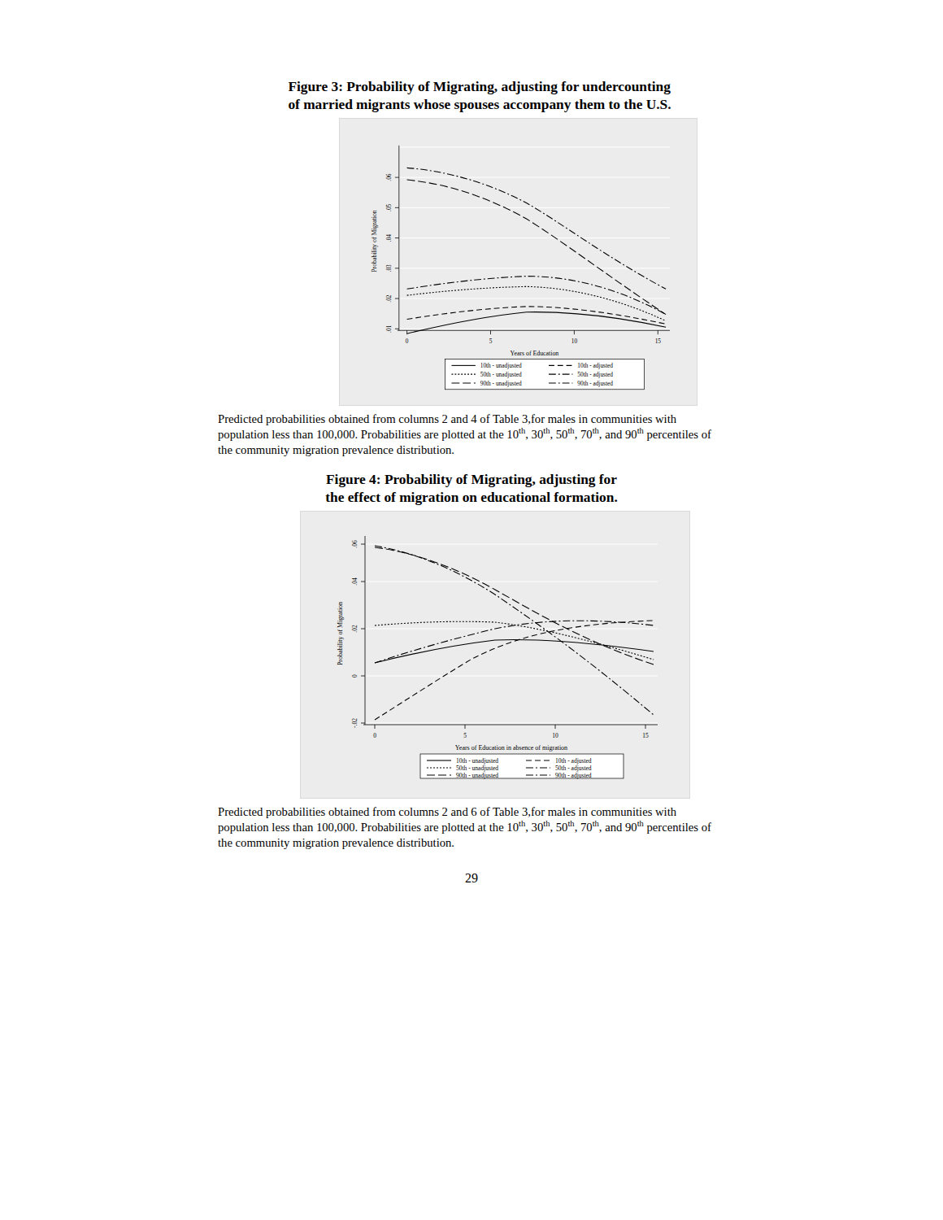Figure 3: Probability of Migrating, adjusting for undercounting
of married migrants whose spouses accompany them to the U.S.
.01 .02 .03 .04 .05 .06 Probability of Migration 0 5 10 15 Years of Education 10th - unadjusted 10th - adjusted 50th - unadjusted 50th - adjusted 90th - unadjusted 90th - adjusted
Predicted probabilities obtained from columns 2 and 4 of Table 3,for males in communities with population less than 100,000. Probabilities are plotted at the 10th, 30th, 50th, 70th, and 90th percentiles of the community migration prevalence distribution.
Figure 4: Probability of Migrating, adjusting for
the effect of migration on educational formation.
-.02 0 .02 .04 .06 Probability of Migration 0 5 10 15 Years of Education in absence of migration 10th - unadjusted 10th - adjusted 50th - unadjusted 50th - adjusted 90th - unadjusted 90th - adjusted
Predicted probabilities obtained from columns 2 and 6 of Table 3,for males in communities with population less than 100,000. Probabilities are plotted at the 10th, 30th, 50th, 70th, and 90th percentiles of the community migration prevalence distribution.
29